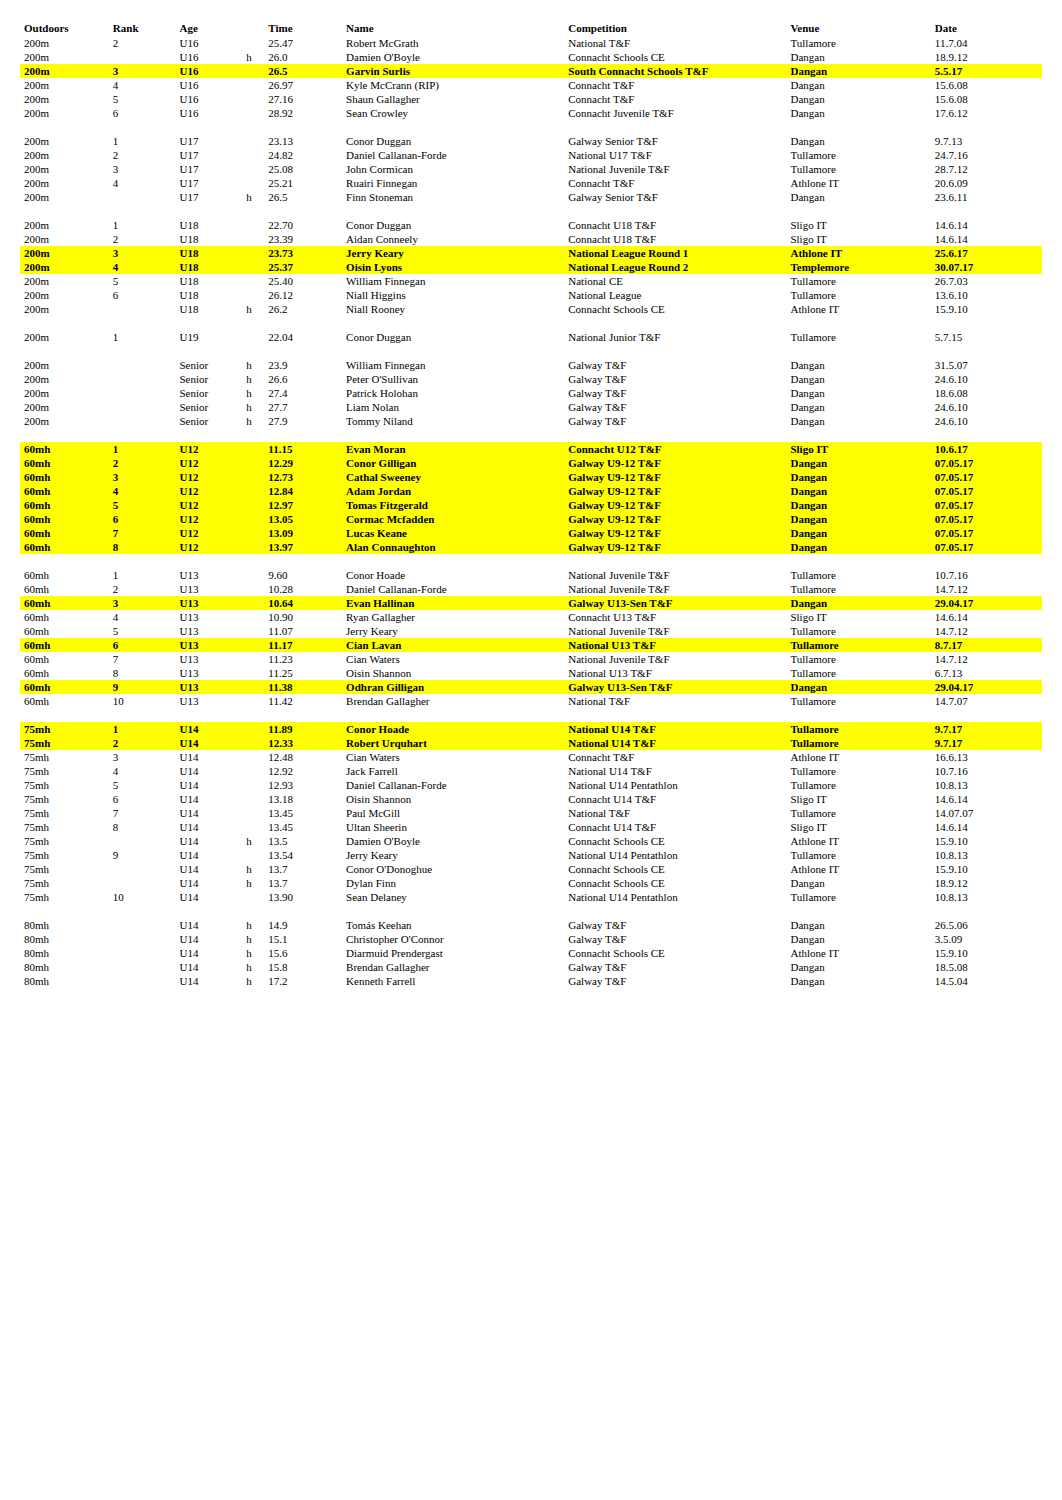| Outdoors | Rank | Age | | Time | Name | Competition | Venue | Date |
| --- | --- | --- | --- | --- | --- | --- | --- | --- |
| 200m | 2 | U16 | | 25.47 | Robert McGrath | National T&F | Tullamore | 11.7.04 |
| 200m | | U16 | h | 26.0 | Damien O'Boyle | Connacht Schools CE | Dangan | 18.9.12 |
| 200m | 3 | U16 | | 26.5 | Garvin Surlis | South Connacht Schools T&F | Dangan | 5.5.17 |
| 200m | 4 | U16 | | 26.97 | Kyle McCrann (RIP) | Connacht T&F | Dangan | 15.6.08 |
| 200m | 5 | U16 | | 27.16 | Shaun Gallagher | Connacht T&F | Dangan | 15.6.08 |
| 200m | 6 | U16 | | 28.92 | Sean Crowley | Connacht Juvenile T&F | Dangan | 17.6.12 |
| 200m | 1 | U17 | | 23.13 | Conor Duggan | Galway Senior T&F | Dangan | 9.7.13 |
| 200m | 2 | U17 | | 24.82 | Daniel Callanan-Forde | National U17 T&F | Tullamore | 24.7.16 |
| 200m | 3 | U17 | | 25.08 | John Cormican | National Juvenile T&F | Tullamore | 28.7.12 |
| 200m | 4 | U17 | | 25.21 | Ruairi Finnegan | Connacht T&F | Athlone IT | 20.6.09 |
| 200m | | U17 | h | 26.5 | Finn Stoneman | Galway Senior T&F | Dangan | 23.6.11 |
| 200m | 1 | U18 | | 22.70 | Conor Duggan | Connacht U18 T&F | Sligo IT | 14.6.14 |
| 200m | 2 | U18 | | 23.39 | Aidan Conneely | Connacht U18 T&F | Sligo IT | 14.6.14 |
| 200m | 3 | U18 | | 23.73 | Jerry Keary | National League Round 1 | Athlone IT | 25.6.17 |
| 200m | 4 | U18 | | 25.37 | Oisin Lyons | National League Round 2 | Templemore | 30.07.17 |
| 200m | 5 | U18 | | 25.40 | William Finnegan | National CE | Tullamore | 26.7.03 |
| 200m | 6 | U18 | | 26.12 | Niall Higgins | National League | Tullamore | 13.6.10 |
| 200m | | U18 | h | 26.2 | Niall Rooney | Connacht Schools CE | Athlone IT | 15.9.10 |
| 200m | 1 | U19 | | 22.04 | Conor Duggan | National Junior T&F | Tullamore | 5.7.15 |
| 200m | | Senior | h | 23.9 | William Finnegan | Galway T&F | Dangan | 31.5.07 |
| 200m | | Senior | h | 26.6 | Peter O'Sullivan | Galway T&F | Dangan | 24.6.10 |
| 200m | | Senior | h | 27.4 | Patrick Holohan | Galway T&F | Dangan | 18.6.08 |
| 200m | | Senior | h | 27.7 | Liam Nolan | Galway T&F | Dangan | 24.6.10 |
| 200m | | Senior | h | 27.9 | Tommy Niland | Galway T&F | Dangan | 24.6.10 |
| 60mh | 1 | U12 | | 11.15 | Evan Moran | Connacht U12 T&F | Sligo IT | 10.6.17 |
| 60mh | 2 | U12 | | 12.29 | Conor Gilligan | Galway U9-12 T&F | Dangan | 07.05.17 |
| 60mh | 3 | U12 | | 12.73 | Cathal Sweeney | Galway U9-12 T&F | Dangan | 07.05.17 |
| 60mh | 4 | U12 | | 12.84 | Adam Jordan | Galway U9-12 T&F | Dangan | 07.05.17 |
| 60mh | 5 | U12 | | 12.97 | Tomas Fitzgerald | Galway U9-12 T&F | Dangan | 07.05.17 |
| 60mh | 6 | U12 | | 13.05 | Cormac Mcfadden | Galway U9-12 T&F | Dangan | 07.05.17 |
| 60mh | 7 | U12 | | 13.09 | Lucas Keane | Galway U9-12 T&F | Dangan | 07.05.17 |
| 60mh | 8 | U12 | | 13.97 | Alan Connaughton | Galway U9-12 T&F | Dangan | 07.05.17 |
| 60mh | 1 | U13 | | 9.60 | Conor Hoade | National Juvenile T&F | Tullamore | 10.7.16 |
| 60mh | 2 | U13 | | 10.28 | Daniel Callanan-Forde | National Juvenile T&F | Tullamore | 14.7.12 |
| 60mh | 3 | U13 | | 10.64 | Evan Hallinan | Galway U13-Sen T&F | Dangan | 29.04.17 |
| 60mh | 4 | U13 | | 10.90 | Ryan Gallagher | Connacht U13 T&F | Sligo IT | 14.6.14 |
| 60mh | 5 | U13 | | 11.07 | Jerry Keary | National Juvenile T&F | Tullamore | 14.7.12 |
| 60mh | 6 | U13 | | 11.17 | Cian Lavan | National U13 T&F | Tullamore | 8.7.17 |
| 60mh | 7 | U13 | | 11.23 | Cian Waters | National Juvenile T&F | Tullamore | 14.7.12 |
| 60mh | 8 | U13 | | 11.25 | Oisin Shannon | National U13 T&F | Tullamore | 6.7.13 |
| 60mh | 9 | U13 | | 11.38 | Odhran Gilligan | Galway U13-Sen T&F | Dangan | 29.04.17 |
| 60mh | 10 | U13 | | 11.42 | Brendan Gallagher | National T&F | Tullamore | 14.7.07 |
| 75mh | 1 | U14 | | 11.89 | Conor Hoade | National U14 T&F | Tullamore | 9.7.17 |
| 75mh | 2 | U14 | | 12.33 | Robert Urquhart | National U14 T&F | Tullamore | 9.7.17 |
| 75mh | 3 | U14 | | 12.48 | Cian Waters | Connacht T&F | Athlone IT | 16.6.13 |
| 75mh | 4 | U14 | | 12.92 | Jack Farrell | National U14 T&F | Tullamore | 10.7.16 |
| 75mh | 5 | U14 | | 12.93 | Daniel Callanan-Forde | National U14 Pentathlon | Tullamore | 10.8.13 |
| 75mh | 6 | U14 | | 13.18 | Oisin Shannon | Connacht U14 T&F | Sligo IT | 14.6.14 |
| 75mh | 7 | U14 | | 13.45 | Paul McGill | National T&F | Tullamore | 14.07.07 |
| 75mh | 8 | U14 | | 13.45 | Ultan Sheerin | Connacht U14 T&F | Sligo IT | 14.6.14 |
| 75mh | | U14 | h | 13.5 | Damien O'Boyle | Connacht Schools CE | Athlone IT | 15.9.10 |
| 75mh | 9 | U14 | | 13.54 | Jerry Keary | National U14 Pentathlon | Tullamore | 10.8.13 |
| 75mh | | U14 | h | 13.7 | Conor O'Donoghue | Connacht Schools CE | Athlone IT | 15.9.10 |
| 75mh | | U14 | h | 13.7 | Dylan Finn | Connacht Schools CE | Dangan | 18.9.12 |
| 75mh | 10 | U14 | | 13.90 | Sean Delaney | National U14 Pentathlon | Tullamore | 10.8.13 |
| 80mh | | U14 | h | 14.9 | Tomás Keehan | Galway T&F | Dangan | 26.5.06 |
| 80mh | | U14 | h | 15.1 | Christopher O'Connor | Galway T&F | Dangan | 3.5.09 |
| 80mh | | U14 | h | 15.6 | Diarmuid Prendergast | Connacht Schools CE | Athlone IT | 15.9.10 |
| 80mh | | U14 | h | 15.8 | Brendan Gallagher | Galway T&F | Dangan | 18.5.08 |
| 80mh | | U14 | h | 17.2 | Kenneth Farrell | Galway T&F | Dangan | 14.5.04 |